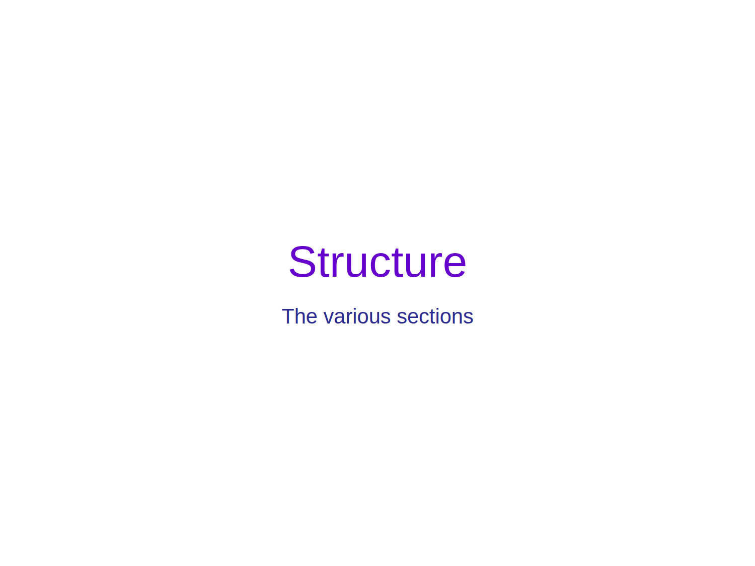Structure
The various sections